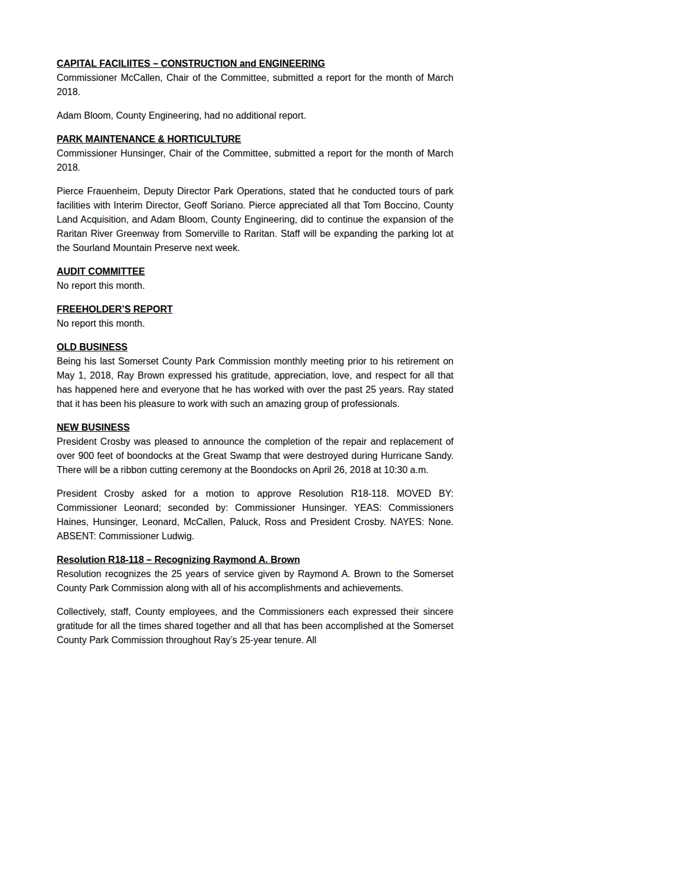CAPITAL FACILIITES – CONSTRUCTION and ENGINEERING
Commissioner McCallen, Chair of the Committee, submitted a report for the month of March 2018.
Adam Bloom, County Engineering, had no additional report.
PARK MAINTENANCE & HORTICULTURE
Commissioner Hunsinger, Chair of the Committee, submitted a report for the month of March 2018.
Pierce Frauenheim, Deputy Director Park Operations, stated that he conducted tours of park facilities with Interim Director, Geoff Soriano. Pierce appreciated all that Tom Boccino, County Land Acquisition, and Adam Bloom, County Engineering, did to continue the expansion of the Raritan River Greenway from Somerville to Raritan. Staff will be expanding the parking lot at the Sourland Mountain Preserve next week.
AUDIT COMMITTEE
No report this month.
FREEHOLDER’S REPORT
No report this month.
OLD BUSINESS
Being his last Somerset County Park Commission monthly meeting prior to his retirement on May 1, 2018, Ray Brown expressed his gratitude, appreciation, love, and respect for all that has happened here and everyone that he has worked with over the past 25 years. Ray stated that it has been his pleasure to work with such an amazing group of professionals.
NEW BUSINESS
President Crosby was pleased to announce the completion of the repair and replacement of over 900 feet of boondocks at the Great Swamp that were destroyed during Hurricane Sandy. There will be a ribbon cutting ceremony at the Boondocks on April 26, 2018 at 10:30 a.m.
President Crosby asked for a motion to approve Resolution R18-118. MOVED BY: Commissioner Leonard; seconded by: Commissioner Hunsinger. YEAS: Commissioners Haines, Hunsinger, Leonard, McCallen, Paluck, Ross and President Crosby. NAYES: None. ABSENT: Commissioner Ludwig.
Resolution R18-118 – Recognizing Raymond A. Brown
Resolution recognizes the 25 years of service given by Raymond A. Brown to the Somerset County Park Commission along with all of his accomplishments and achievements.
Collectively, staff, County employees, and the Commissioners each expressed their sincere gratitude for all the times shared together and all that has been accomplished at the Somerset County Park Commission throughout Ray’s 25-year tenure. All